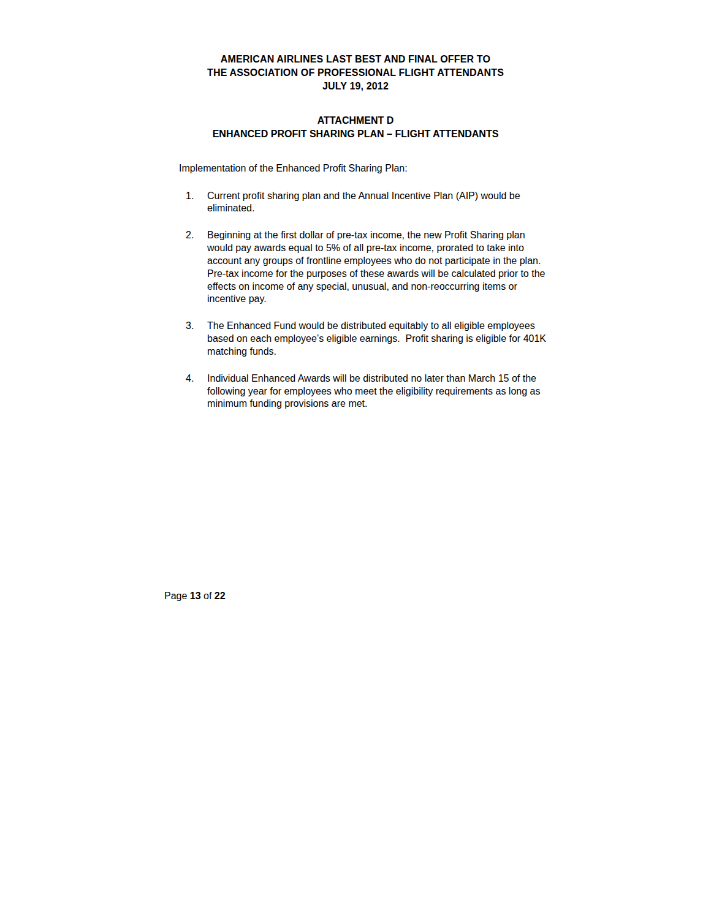AMERICAN AIRLINES LAST BEST AND FINAL OFFER TO
THE ASSOCIATION OF PROFESSIONAL FLIGHT ATTENDANTS
JULY 19, 2012
ATTACHMENT D ENHANCED PROFIT SHARING PLAN – FLIGHT ATTENDANTS
Implementation of the Enhanced Profit Sharing Plan:
Current profit sharing plan and the Annual Incentive Plan (AIP) would be eliminated.
Beginning at the first dollar of pre-tax income, the new Profit Sharing plan would pay awards equal to 5% of all pre-tax income, prorated to take into account any groups of frontline employees who do not participate in the plan. Pre-tax income for the purposes of these awards will be calculated prior to the effects on income of any special, unusual, and non-reoccurring items or incentive pay.
The Enhanced Fund would be distributed equitably to all eligible employees based on each employee’s eligible earnings. Profit sharing is eligible for 401K matching funds.
Individual Enhanced Awards will be distributed no later than March 15 of the following year for employees who meet the eligibility requirements as long as minimum funding provisions are met.
Page 13 of 22